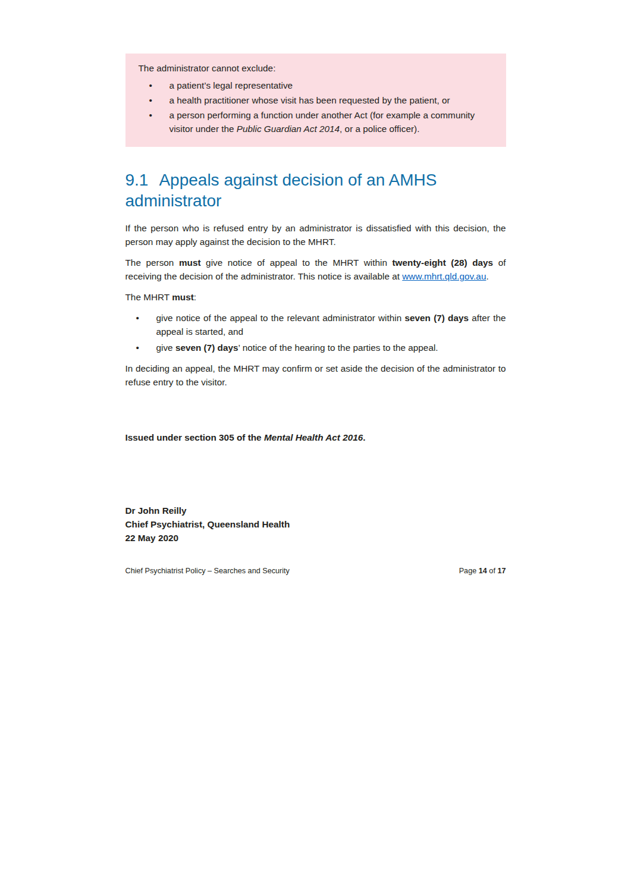The administrator cannot exclude:
a patient’s legal representative
a health practitioner whose visit has been requested by the patient, or
a person performing a function under another Act (for example a community visitor under the Public Guardian Act 2014, or a police officer).
9.1 Appeals against decision of an AMHS administrator
If the person who is refused entry by an administrator is dissatisfied with this decision, the person may apply against the decision to the MHRT.
The person must give notice of appeal to the MHRT within twenty-eight (28) days of receiving the decision of the administrator. This notice is available at www.mhrt.qld.gov.au.
The MHRT must:
give notice of the appeal to the relevant administrator within seven (7) days after the appeal is started, and
give seven (7) days’ notice of the hearing to the parties to the appeal.
In deciding an appeal, the MHRT may confirm or set aside the decision of the administrator to refuse entry to the visitor.
Issued under section 305 of the Mental Health Act 2016.
Dr John Reilly
Chief Psychiatrist, Queensland Health
22 May 2020
Chief Psychiatrist Policy – Searches and Security Page 14 of 17